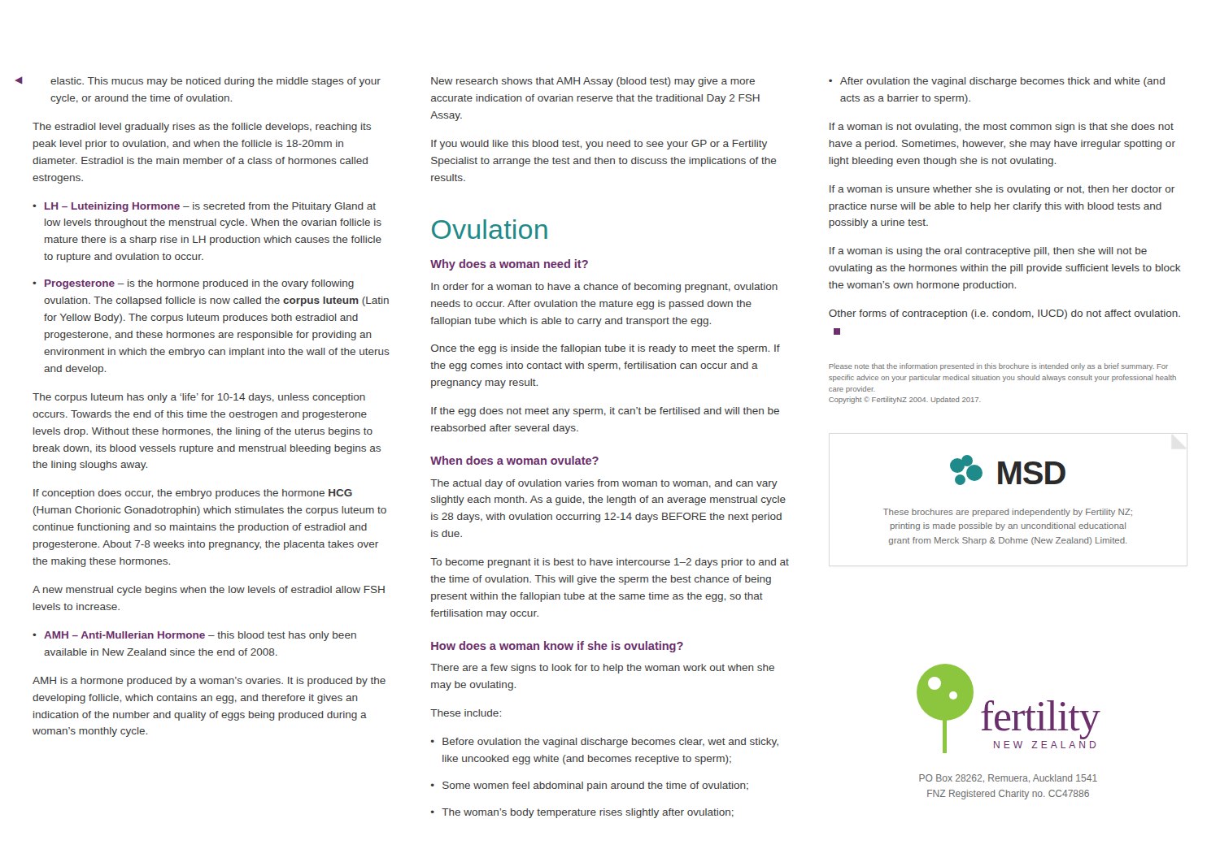◀elastic. This mucus may be noticed during the middle stages of your cycle, or around the time of ovulation.
The estradiol level gradually rises as the follicle develops, reaching its peak level prior to ovulation, and when the follicle is 18-20mm in diameter. Estradiol is the main member of a class of hormones called estrogens.
LH – Luteinizing Hormone – is secreted from the Pituitary Gland at low levels throughout the menstrual cycle. When the ovarian follicle is mature there is a sharp rise in LH production which causes the follicle to rupture and ovulation to occur.
Progesterone – is the hormone produced in the ovary following ovulation. The collapsed follicle is now called the corpus luteum (Latin for Yellow Body). The corpus luteum produces both estradiol and progesterone, and these hormones are responsible for providing an environment in which the embryo can implant into the wall of the uterus and develop.
The corpus luteum has only a ‘life’ for 10-14 days, unless conception occurs. Towards the end of this time the oestrogen and progesterone levels drop. Without these hormones, the lining of the uterus begins to break down, its blood vessels rupture and menstrual bleeding begins as the lining sloughs away.
If conception does occur, the embryo produces the hormone HCG (Human Chorionic Gonadotrophin) which stimulates the corpus luteum to continue functioning and so maintains the production of estradiol and progesterone. About 7-8 weeks into pregnancy, the placenta takes over the making these hormones.
A new menstrual cycle begins when the low levels of estradiol allow FSH levels to increase.
AMH – Anti-Mullerian Hormone – this blood test has only been available in New Zealand since the end of 2008.
AMH is a hormone produced by a woman’s ovaries. It is produced by the developing follicle, which contains an egg, and therefore it gives an indication of the number and quality of eggs being produced during a woman’s monthly cycle.
New research shows that AMH Assay (blood test) may give a more accurate indication of ovarian reserve that the traditional Day 2 FSH Assay.
If you would like this blood test, you need to see your GP or a Fertility Specialist to arrange the test and then to discuss the implications of the results.
Ovulation
Why does a woman need it?
In order for a woman to have a chance of becoming pregnant, ovulation needs to occur. After ovulation the mature egg is passed down the fallopian tube which is able to carry and transport the egg.
Once the egg is inside the fallopian tube it is ready to meet the sperm. If the egg comes into contact with sperm, fertilisation can occur and a pregnancy may result.
If the egg does not meet any sperm, it can’t be fertilised and will then be reabsorbed after several days.
When does a woman ovulate?
The actual day of ovulation varies from woman to woman, and can vary slightly each month. As a guide, the length of an average menstrual cycle is 28 days, with ovulation occurring 12-14 days BEFORE the next period is due.
To become pregnant it is best to have intercourse 1–2 days prior to and at the time of ovulation. This will give the sperm the best chance of being present within the fallopian tube at the same time as the egg, so that fertilisation may occur.
How does a woman know if she is ovulating?
There are a few signs to look for to help the woman work out when she may be ovulating.
These include:
Before ovulation the vaginal discharge becomes clear, wet and sticky, like uncooked egg white (and becomes receptive to sperm);
Some women feel abdominal pain around the time of ovulation;
The woman’s body temperature rises slightly after ovulation;
After ovulation the vaginal discharge becomes thick and white (and acts as a barrier to sperm).
If a woman is not ovulating, the most common sign is that she does not have a period. Sometimes, however, she may have irregular spotting or light bleeding even though she is not ovulating.
If a woman is unsure whether she is ovulating or not, then her doctor or practice nurse will be able to help her clarify this with blood tests and possibly a urine test.
If a woman is using the oral contraceptive pill, then she will not be ovulating as the hormones within the pill provide sufficient levels to block the woman’s own hormone production.
Other forms of contraception (i.e. condom, IUCD) do not affect ovulation.
Please note that the information presented in this brochure is intended only as a brief summary. For specific advice on your particular medical situation you should always consult your professional health care provider.
Copyright © FertilityNZ 2004. Updated 2017.
MSD
These brochures are prepared independently by Fertility NZ;
printing is made possible by an unconditional educational
grant from Merck Sharp & Dohme (New Zealand) Limited.
fertility
NEW ZEALAND
PO Box 28262, Remuera, Auckland 1541
FNZ Registered Charity no. CC47886